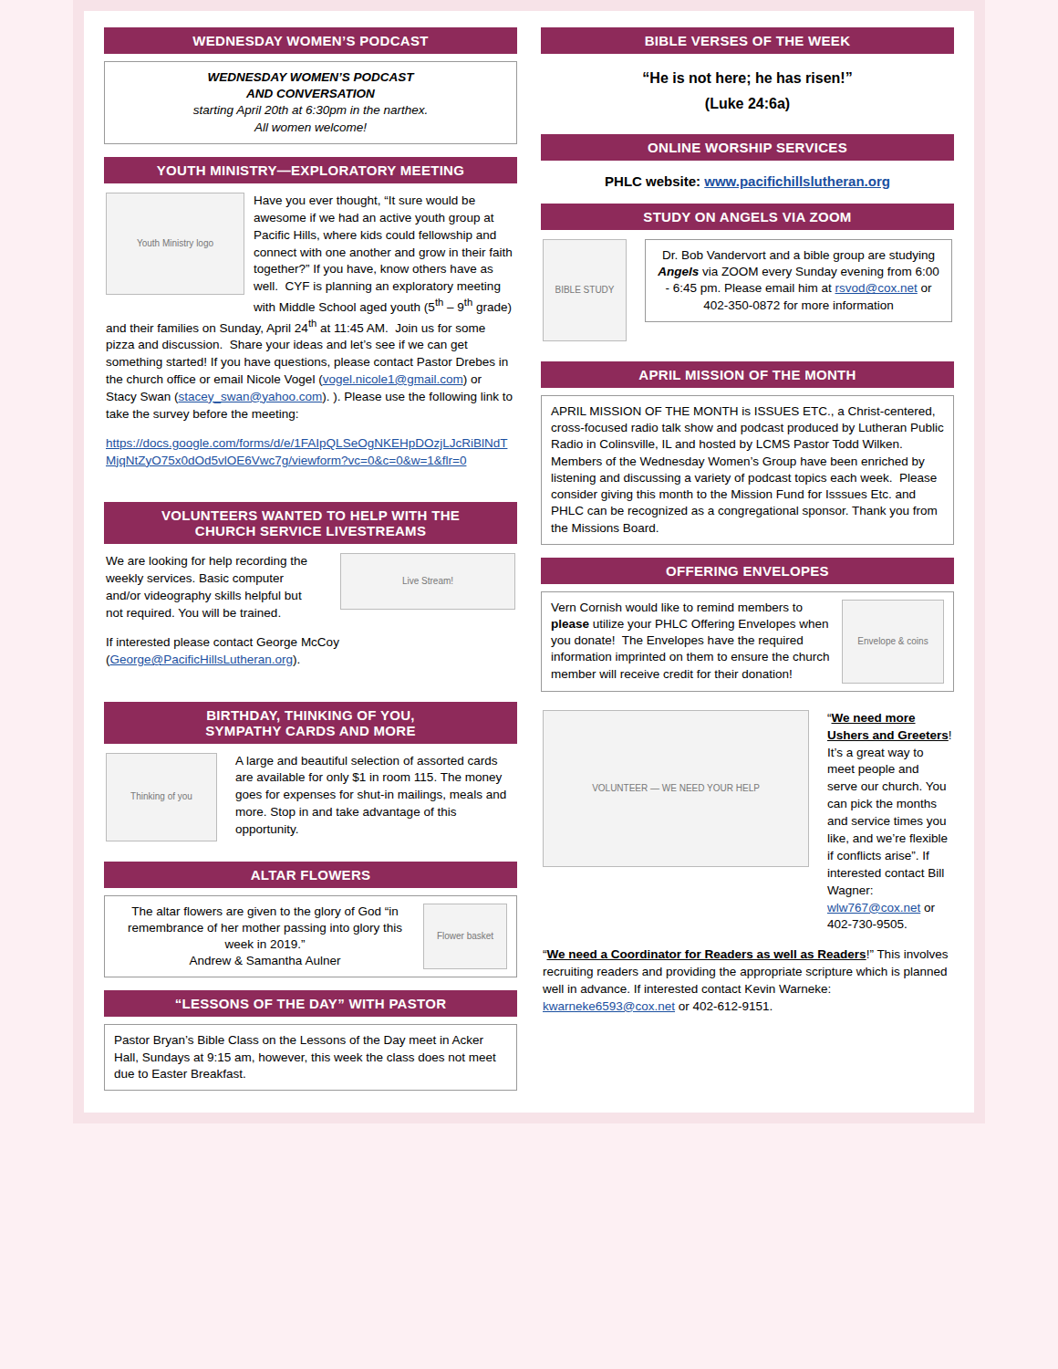WEDNESDAY WOMEN’S PODCAST
WEDNESDAY WOMEN’S PODCAST
AND CONVERSATION
starting April 20th at 6:30pm in the narthex.
All women welcome!
YOUTH MINISTRY—EXPLORATORY MEETING
Youth Ministry logo
Have you ever thought, “It sure would be awesome if we had an active youth group at Pacific Hills, where kids could fellowship and connect with one another and grow in their faith together?” If you have, know others have as well. CYF is planning an exploratory meeting with Middle School aged youth (5th – 9th grade) and their families on Sunday, April 24th at 11:45 AM. Join us for some pizza and discussion. Share your ideas and let’s see if we can get something started! If you have questions, please contact Pastor Drebes in the church office or email Nicole Vogel (vogel.nicole1@gmail.com) or Stacy Swan (stacey_swan@yahoo.com). ). Please use the following link to take the survey before the meeting:
https://docs.google.com/forms/d/e/1FAIpQLSeOgNKEHpDOzjLJcRiBlNdTMjqNtZyO75x0dOd5vlOE6Vwc7g/viewform?vc=0&c=0&w=1&flr=0
VOLUNTEERS WANTED TO HELP WITH THE
CHURCH SERVICE LIVESTREAMS
We are looking for help recording the weekly services. Basic computer and/or videography skills helpful but not required. You will be trained.
Live Stream!
If interested please contact George McCoy (George@PacificHillsLutheran.org).
BIRTHDAY, THINKING OF YOU,
SYMPATHY CARDS AND MORE
Thinking of you
A large and beautiful selection of assorted cards are available for only $1 in room 115. The money goes for expenses for shut-in mailings, meals and more. Stop in and take advantage of this opportunity.
ALTAR FLOWERS
Flower basket
The altar flowers are given to the glory of God “in remembrance of her mother passing into glory this week in 2019.”
Andrew & Samantha Aulner
“LESSONS OF THE DAY” WITH PASTOR
Pastor Bryan’s Bible Class on the Lessons of the Day meet in Acker Hall, Sundays at 9:15 am, however, this week the class does not meet due to Easter Breakfast.
BIBLE VERSES OF THE WEEK
“He is not here; he has risen!”
(Luke 24:6a)
ONLINE WORSHIP SERVICES
PHLC website: www.pacifichillslutheran.org
STUDY ON ANGELS VIA ZOOM
BIBLE STUDY
Dr. Bob Vandervort and a bible group are studying Angels via ZOOM every Sunday evening from 6:00 - 6:45 pm. Please email him at rsvod@cox.net or 402-350-0872 for more information
APRIL MISSION OF THE MONTH
APRIL MISSION OF THE MONTH is ISSUES ETC., a Christ-centered, cross-focused radio talk show and podcast produced by Lutheran Public Radio in Colinsville, IL and hosted by LCMS Pastor Todd Wilken. Members of the Wednesday Women’s Group have been enriched by listening and discussing a variety of podcast topics each week. Please consider giving this month to the Mission Fund for Isssues Etc. and PHLC can be recognized as a congregational sponsor. Thank you from the Missions Board.
OFFERING ENVELOPES
Envelope & coins
Vern Cornish would like to remind members to please utilize your PHLC Offering Envelopes when you donate! The Envelopes have the required information imprinted on them to ensure the church member will receive credit for their donation!
VOLUNTEER — WE NEED YOUR HELP
“We need more Ushers and Greeters! It’s a great way to meet people and serve our church. You can pick the months and service times you like, and we’re flexible if conflicts arise”. If interested contact Bill Wagner: wlw767@cox.net or 402-730-9505.
“We need a Coordinator for Readers as well as Readers!” This involves recruiting readers and providing the appropriate scripture which is planned well in advance. If interested contact Kevin Warneke: kwarneke6593@cox.net or 402-612-9151.